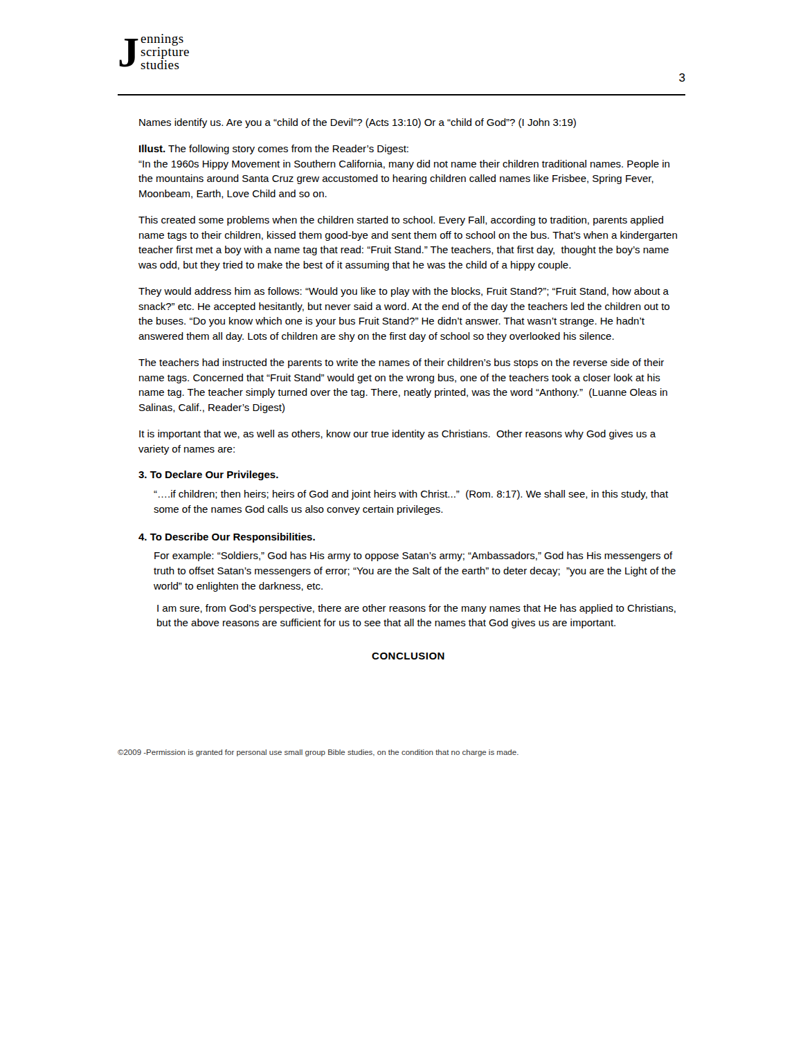J ennings scripture studies
3
Names identify us. Are you a “child of the Devil”? (Acts 13:10) Or a “child of God”? (I John 3:19)
Illust. The following story comes from the Reader’s Digest:
“In the 1960s Hippy Movement in Southern California, many did not name their children traditional names. People in the mountains around Santa Cruz grew accustomed to hearing children called names like Frisbee, Spring Fever, Moonbeam, Earth, Love Child and so on.
This created some problems when the children started to school. Every Fall, according to tradition, parents applied name tags to their children, kissed them good-bye and sent them off to school on the bus. That’s when a kindergarten teacher first met a boy with a name tag that read: “Fruit Stand.” The teachers, that first day, thought the boy’s name was odd, but they tried to make the best of it assuming that he was the child of a hippy couple.
They would address him as follows: “Would you like to play with the blocks, Fruit Stand?”; “Fruit Stand, how about a snack?” etc. He accepted hesitantly, but never said a word. At the end of the day the teachers led the children out to the buses. “Do you know which one is your bus Fruit Stand?” He didn’t answer. That wasn’t strange. He hadn’t answered them all day. Lots of children are shy on the first day of school so they overlooked his silence.
The teachers had instructed the parents to write the names of their children’s bus stops on the reverse side of their name tags. Concerned that “Fruit Stand” would get on the wrong bus, one of the teachers took a closer look at his name tag. The teacher simply turned over the tag. There, neatly printed, was the word “Anthony.” (Luanne Oleas in Salinas, Calif., Reader’s Digest)
It is important that we, as well as others, know our true identity as Christians. Other reasons why God gives us a variety of names are:
3. To Declare Our Privileges.
“….if children; then heirs; heirs of God and joint heirs with Christ...” (Rom. 8:17). We shall see, in this study, that some of the names God calls us also convey certain privileges.
4. To Describe Our Responsibilities.
For example: “Soldiers,” God has His army to oppose Satan’s army; “Ambassadors,” God has His messengers of truth to offset Satan’s messengers of error; “You are the Salt of the earth” to deter decay; ”you are the Light of the world” to enlighten the darkness, etc.
I am sure, from God’s perspective, there are other reasons for the many names that He has applied to Christians, but the above reasons are sufficient for us to see that all the names that God gives us are important.
CONCLUSION
©2009 -Permission is granted for personal use small group Bible studies, on the condition that no charge is made.